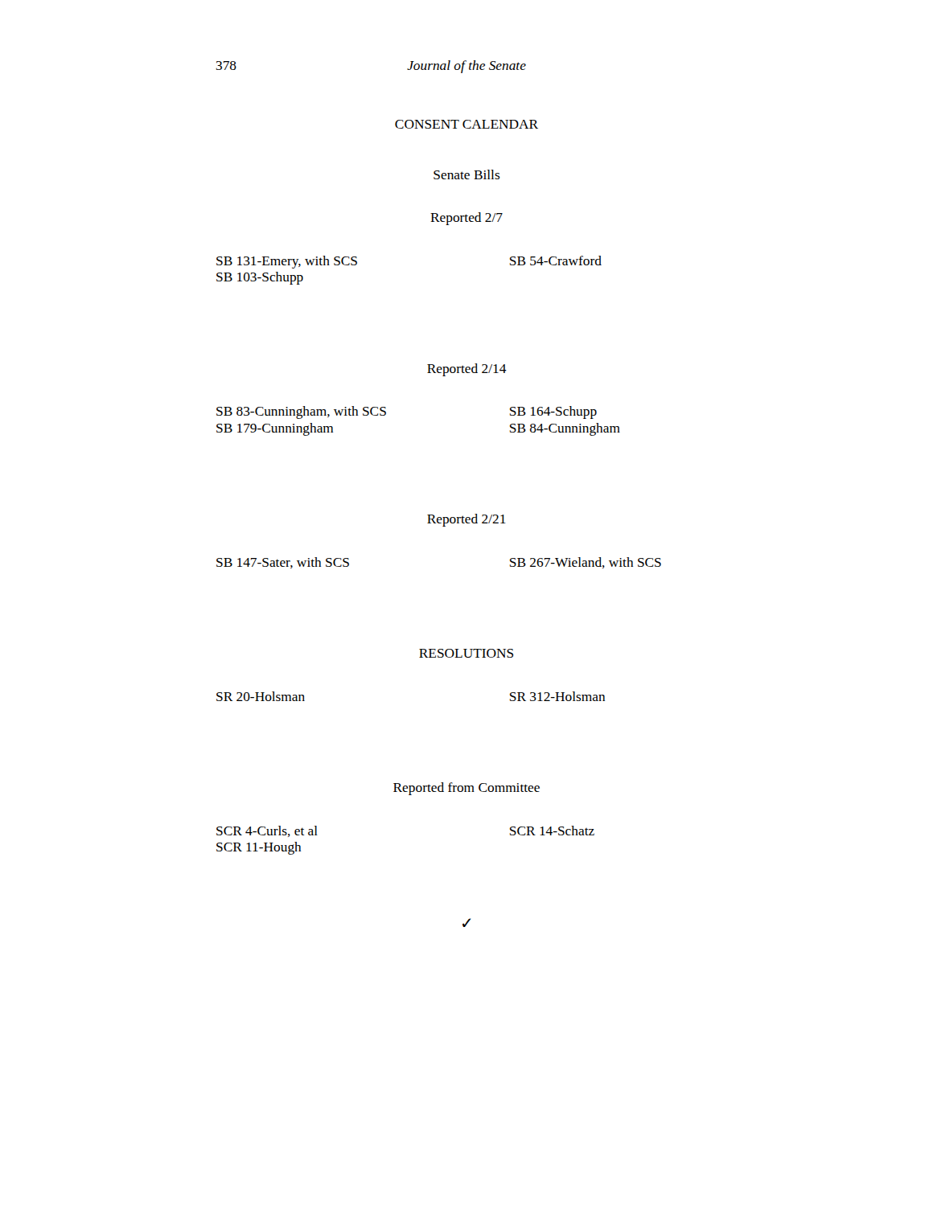378
Journal of the Senate
CONSENT CALENDAR
Senate Bills
Reported 2/7
| SB 131-Emery, with SCS | SB 54-Crawford |
| SB 103-Schupp | |
Reported 2/14
| SB 83-Cunningham, with SCS | SB 164-Schupp |
| SB 179-Cunningham | SB 84-Cunningham |
Reported 2/21
| SB 147-Sater, with SCS | SB 267-Wieland, with SCS |
RESOLUTIONS
| SR 20-Holsman | SR 312-Holsman |
Reported from Committee
| SCR 4-Curls, et al | SCR 14-Schatz |
| SCR 11-Hough | |
✓